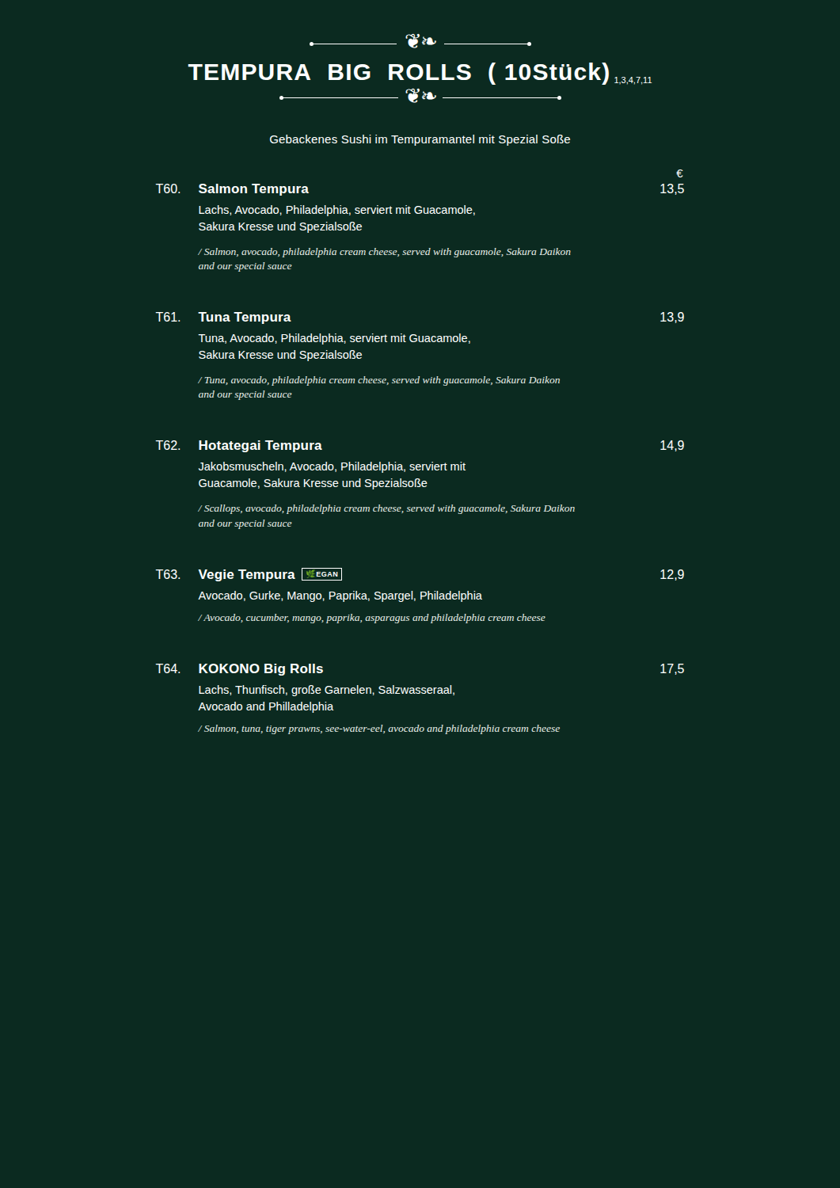❦❧
TEMPURA BIG ROLLS ( 10Stück)1,3,4,7,11
❦❧
Gebackenes Sushi im Tempuramantel mit Spezial Soße
€
T60. Salmon Tempura 13,5
Lachs, Avocado, Philadelphia, serviert mit Guacamole,
Sakura Kresse und Spezialsoße
/ Salmon, avocado, philadelphia cream cheese, served with guacamole, Sakura Daikon
and our special sauce
T61. Tuna Tempura 13,9
Tuna, Avocado, Philadelphia, serviert mit Guacamole,
Sakura Kresse und Spezialsoße
/ Tuna, avocado, philadelphia cream cheese, served with guacamole, Sakura Daikon
and our special sauce
T62. Hotategai Tempura 14,9
Jakobsmuscheln, Avocado, Philadelphia, serviert mit
Guacamole, Sakura Kresse und Spezialsoße
/ Scallops, avocado, philadelphia cream cheese, served with guacamole, Sakura Daikon
and our special sauce
T63. Vegie Tempura 🌿EGAN 12,9
Avocado, Gurke, Mango, Paprika, Spargel, Philadelphia
/ Avocado, cucumber, mango, paprika, asparagus and philadelphia cream cheese
T64. KOKONO Big Rolls 17,5
Lachs, Thunfisch, große Garnelen, Salzwasseraal,
Avocado and Philladelphia
/ Salmon, tuna, tiger prawns, see-water-eel, avocado and philadelphia cream cheese